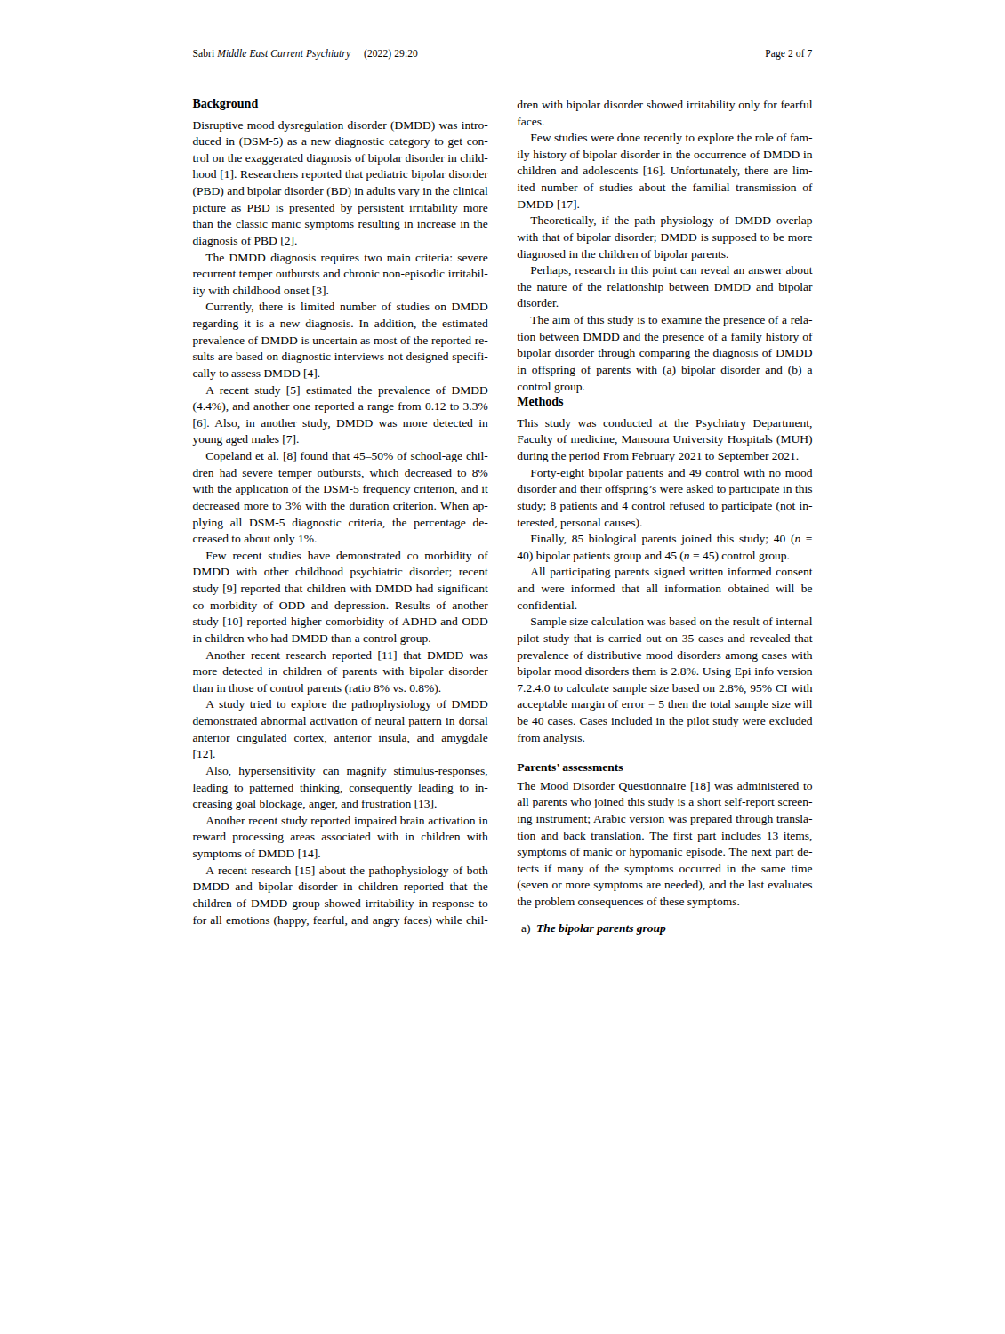Sabri Middle East Current Psychiatry (2022) 29:20
Page 2 of 7
Background
Disruptive mood dysregulation disorder (DMDD) was introduced in (DSM-5) as a new diagnostic category to get control on the exaggerated diagnosis of bipolar disorder in childhood [1]. Researchers reported that pediatric bipolar disorder (PBD) and bipolar disorder (BD) in adults vary in the clinical picture as PBD is presented by persistent irritability more than the classic manic symptoms resulting in increase in the diagnosis of PBD [2].
The DMDD diagnosis requires two main criteria: severe recurrent temper outbursts and chronic non-episodic irritability with childhood onset [3].
Currently, there is limited number of studies on DMDD regarding it is a new diagnosis. In addition, the estimated prevalence of DMDD is uncertain as most of the reported results are based on diagnostic interviews not designed specifically to assess DMDD [4].
A recent study [5] estimated the prevalence of DMDD (4.4%), and another one reported a range from 0.12 to 3.3% [6]. Also, in another study, DMDD was more detected in young aged males [7].
Copeland et al. [8] found that 45–50% of school-age children had severe temper outbursts, which decreased to 8% with the application of the DSM-5 frequency criterion, and it decreased more to 3% with the duration criterion. When applying all DSM-5 diagnostic criteria, the percentage decreased to about only 1%.
Few recent studies have demonstrated co morbidity of DMDD with other childhood psychiatric disorder; recent study [9] reported that children with DMDD had significant co morbidity of ODD and depression. Results of another study [10] reported higher comorbidity of ADHD and ODD in children who had DMDD than a control group.
Another recent research reported [11] that DMDD was more detected in children of parents with bipolar disorder than in those of control parents (ratio 8% vs. 0.8%).
A study tried to explore the pathophysiology of DMDD demonstrated abnormal activation of neural pattern in dorsal anterior cingulated cortex, anterior insula, and amygdale [12].
Also, hypersensitivity can magnify stimulus-responses, leading to patterned thinking, consequently leading to increasing goal blockage, anger, and frustration [13].
Another recent study reported impaired brain activation in reward processing areas associated with in children with symptoms of DMDD [14].
A recent research [15] about the pathophysiology of both DMDD and bipolar disorder in children reported that the children of DMDD group showed irritability in response to for all emotions (happy, fearful, and angry faces) while children with bipolar disorder showed irritability only for fearful faces.
Few studies were done recently to explore the role of family history of bipolar disorder in the occurrence of DMDD in children and adolescents [16]. Unfortunately, there are limited number of studies about the familial transmission of DMDD [17].
Theoretically, if the path physiology of DMDD overlap with that of bipolar disorder; DMDD is supposed to be more diagnosed in the children of bipolar parents.
Perhaps, research in this point can reveal an answer about the nature of the relationship between DMDD and bipolar disorder.
The aim of this study is to examine the presence of a relation between DMDD and the presence of a family history of bipolar disorder through comparing the diagnosis of DMDD in offspring of parents with (a) bipolar disorder and (b) a control group.
Methods
This study was conducted at the Psychiatry Department, Faculty of medicine, Mansoura University Hospitals (MUH) during the period From February 2021 to September 2021.
Forty-eight bipolar patients and 49 control with no mood disorder and their offspring’s were asked to participate in this study; 8 patients and 4 control refused to participate (not interested, personal causes).
Finally, 85 biological parents joined this study; 40 (n = 40) bipolar patients group and 45 (n = 45) control group.
All participating parents signed written informed consent and were informed that all information obtained will be confidential.
Sample size calculation was based on the result of internal pilot study that is carried out on 35 cases and revealed that prevalence of distributive mood disorders among cases with bipolar mood disorders them is 2.8%. Using Epi info version 7.2.4.0 to calculate sample size based on 2.8%, 95% CI with acceptable margin of error = 5 then the total sample size will be 40 cases. Cases included in the pilot study were excluded from analysis.
Parents’ assessments
The Mood Disorder Questionnaire [18] was administered to all parents who joined this study is a short self-report screening instrument; Arabic version was prepared through translation and back translation. The first part includes 13 items, symptoms of manic or hypomanic episode. The next part detects if many of the symptoms occurred in the same time (seven or more symptoms are needed), and the last evaluates the problem consequences of these symptoms.
a) The bipolar parents group